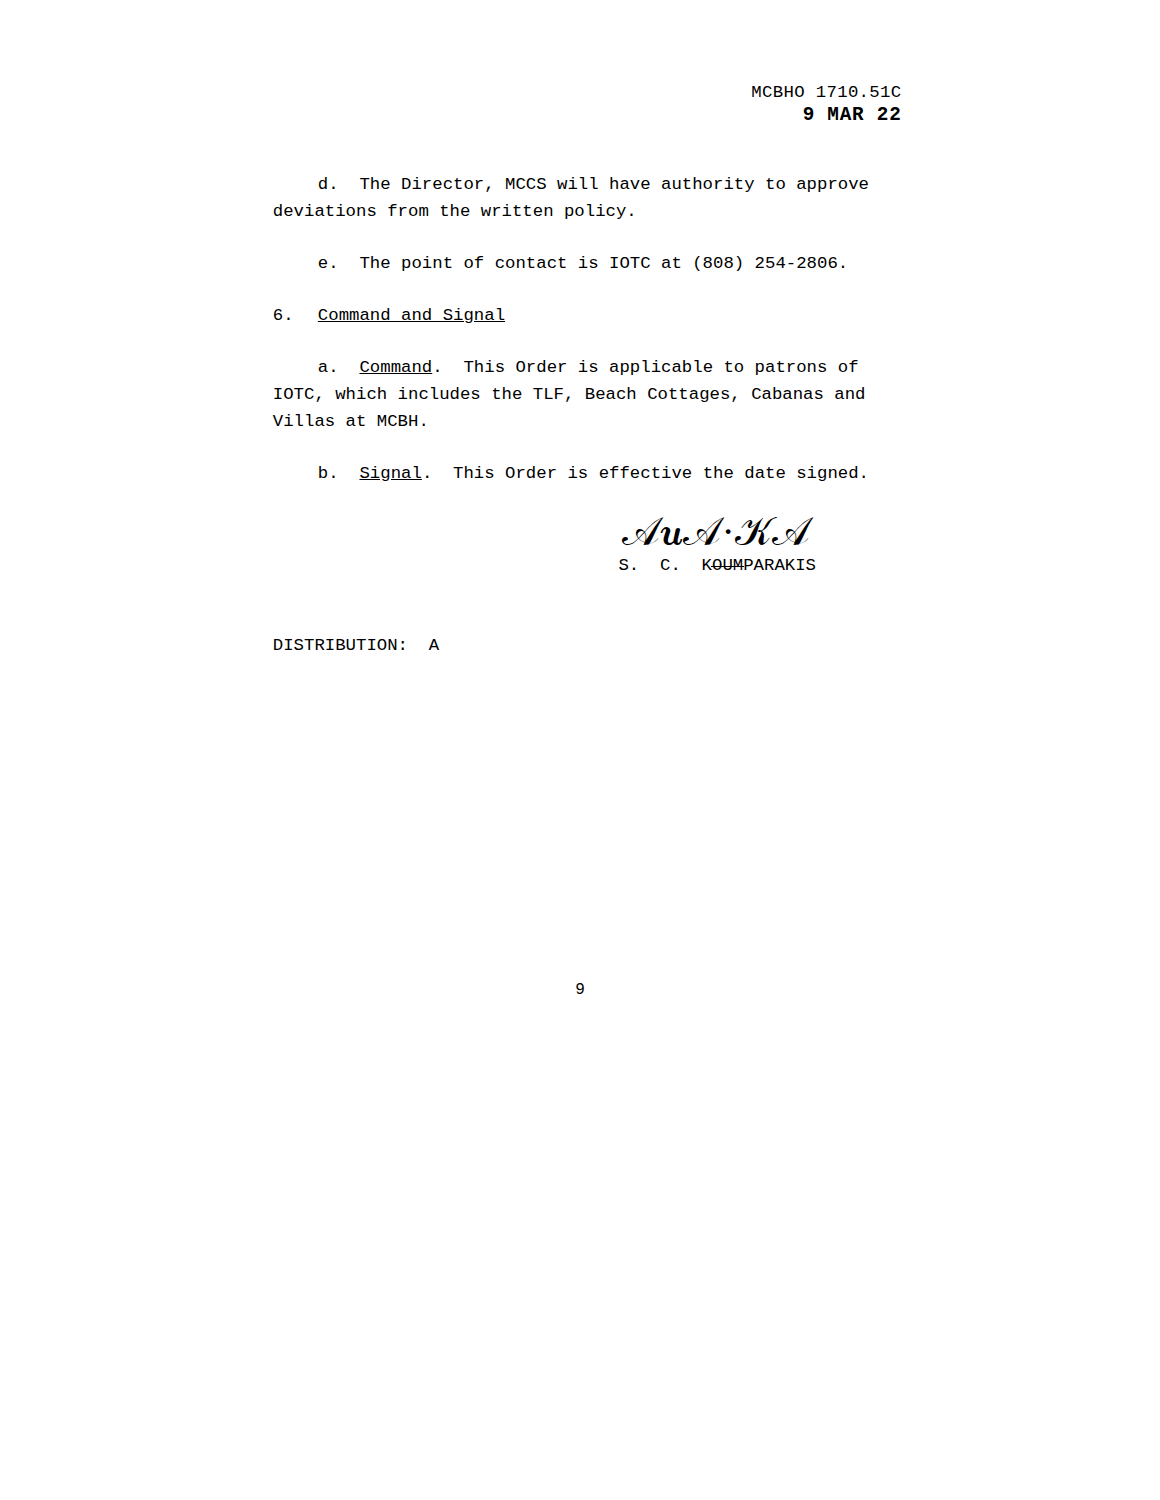MCBHO 1710.51C
9 MAR 22
d. The Director, MCCS will have authority to approve deviations from the written policy.
e. The point of contact is IOTC at (808) 254-2806.
6. Command and Signal
a. Command. This Order is applicable to patrons of IOTC, which includes the TLF, Beach Cottages, Cabanas and Villas at MCBH.
b. Signal. This Order is effective the date signed.
𝒜𝒖𝒜·𝒦𝒜
S. C. KOUMPARAKIS
DISTRIBUTION: A
9